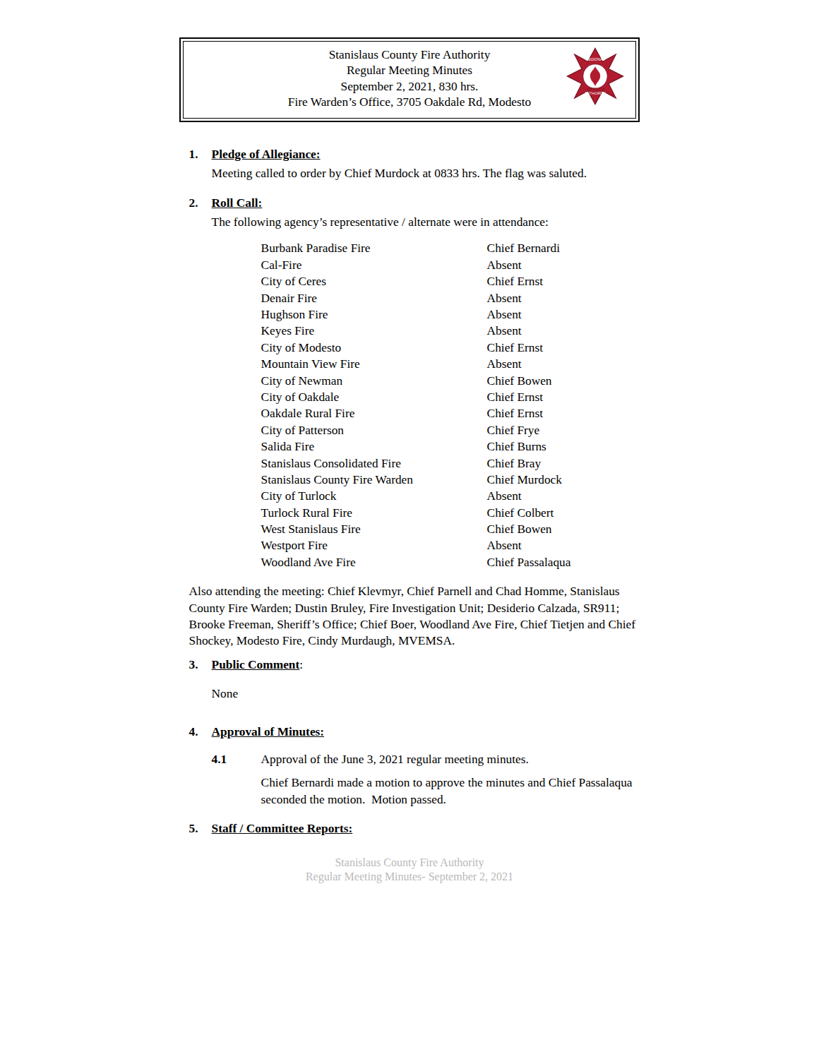Stanislaus County Fire Authority
Regular Meeting Minutes
September 2, 2021, 830 hrs.
Fire Warden’s Office, 3705 Oakdale Rd, Modesto
REGIONAL AUTHORITY STANISLAUS COUNTY
Pledge of Allegiance:
Meeting called to order by Chief Murdock at 0833 hrs. The flag was saluted.
Roll Call:
The following agency’s representative / alternate were in attendance:
| Burbank Paradise Fire | Chief Bernardi |
| Cal-Fire | Absent |
| City of Ceres | Chief Ernst |
| Denair Fire | Absent |
| Hughson Fire | Absent |
| Keyes Fire | Absent |
| City of Modesto | Chief Ernst |
| Mountain View Fire | Absent |
| City of Newman | Chief Bowen |
| City of Oakdale | Chief Ernst |
| Oakdale Rural Fire | Chief Ernst |
| City of Patterson | Chief Frye |
| Salida Fire | Chief Burns |
| Stanislaus Consolidated Fire | Chief Bray |
| Stanislaus County Fire Warden | Chief Murdock |
| City of Turlock | Absent |
| Turlock Rural Fire | Chief Colbert |
| West Stanislaus Fire | Chief Bowen |
| Westport Fire | Absent |
| Woodland Ave Fire | Chief Passalaqua |
Also attending the meeting: Chief Klevmyr, Chief Parnell and Chad Homme, Stanislaus County Fire Warden; Dustin Bruley, Fire Investigation Unit; Desiderio Calzada, SR911; Brooke Freeman, Sheriff’s Office; Chief Boer, Woodland Ave Fire, Chief Tietjen and Chief Shockey, Modesto Fire, Cindy Murdaugh, MVEMSA.
Public Comment:
None
Approval of Minutes:
4.1
Approval of the June 3, 2021 regular meeting minutes.
Chief Bernardi made a motion to approve the minutes and Chief Passalaqua seconded the motion. Motion passed.
Staff / Committee Reports:
Stanislaus County Fire Authority
Regular Meeting Minutes- September 2, 2021